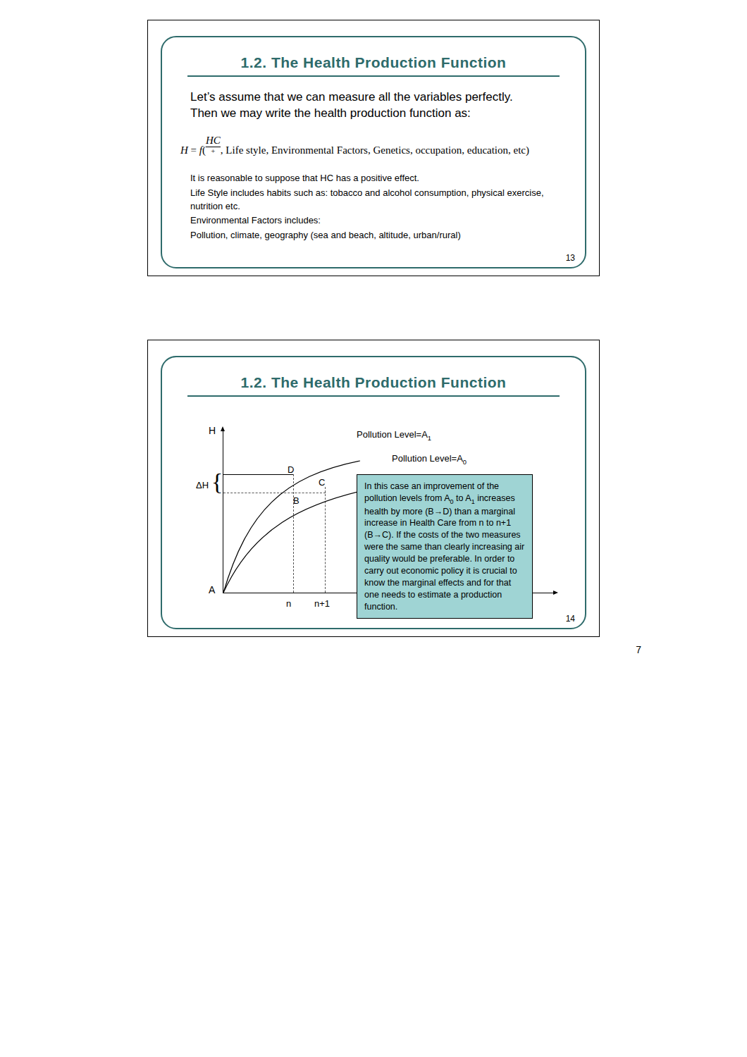1.2. The Health Production Function
Let’s assume that we can measure all the variables perfectly. Then we may write the health production function as:
H = f(HC+, Life style, Environmental Factors, Genetics, occupation, education, etc)
It is reasonable to suppose that HC has a positive effect.
Life Style includes habits such as: tobacco and alcohol consumption, physical exercise, nutrition etc.
Environmental Factors includes:
Pollution, climate, geography (sea and beach, altitude, urban/rural)
13
1.2. The Health Production Function
H
A
n
n+1
Pollution Level=A1
Pollution Level=A0
D
C
B
ΔH
{
In this case an improvement of the pollution levels from A0 to A1 increases health by more (B→D) than a marginal increase in Health Care from n to n+1 (B→C). If the costs of the two measures were the same than clearly increasing air quality would be preferable. In order to carry out economic policy it is crucial to know the marginal effects and for that one needs to estimate a production function.
14
7